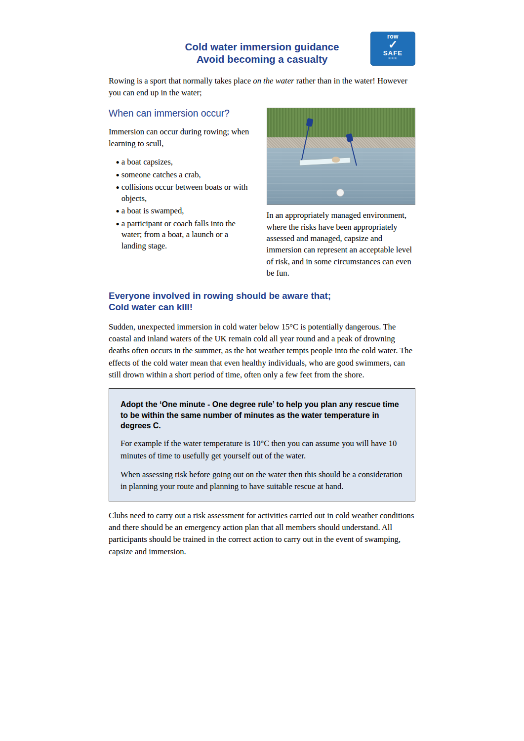row
✓
SAFE
≈≈≈
Cold water immersion guidance
Avoid becoming a casualty
Rowing is a sport that normally takes place on the water rather than in the water! However you can end up in the water;
When can immersion occur?
Immersion can occur during rowing; when learning to scull,
a boat capsizes,
someone catches a crab,
collisions occur between boats or with objects,
a boat is swamped,
a participant or coach falls into the water; from a boat, a launch or a landing stage.
In an appropriately managed environment, where the risks have been appropriately assessed and managed, capsize and immersion can represent an acceptable level of risk, and in some circumstances can even be fun.
Everyone involved in rowing should be aware that;
Cold water can kill!
Sudden, unexpected immersion in cold water below 15°C is potentially dangerous. The coastal and inland waters of the UK remain cold all year round and a peak of drowning deaths often occurs in the summer, as the hot weather tempts people into the cold water. The effects of the cold water mean that even healthy individuals, who are good swimmers, can still drown within a short period of time, often only a few feet from the shore.
Adopt the ‘One minute - One degree rule’ to help you plan any rescue time to be within the same number of minutes as the water temperature in degrees C.
For example if the water temperature is 10°C then you can assume you will have 10 minutes of time to usefully get yourself out of the water.
When assessing risk before going out on the water then this should be a consideration in planning your route and planning to have suitable rescue at hand.
Clubs need to carry out a risk assessment for activities carried out in cold weather conditions and there should be an emergency action plan that all members should understand. All participants should be trained in the correct action to carry out in the event of swamping, capsize and immersion.